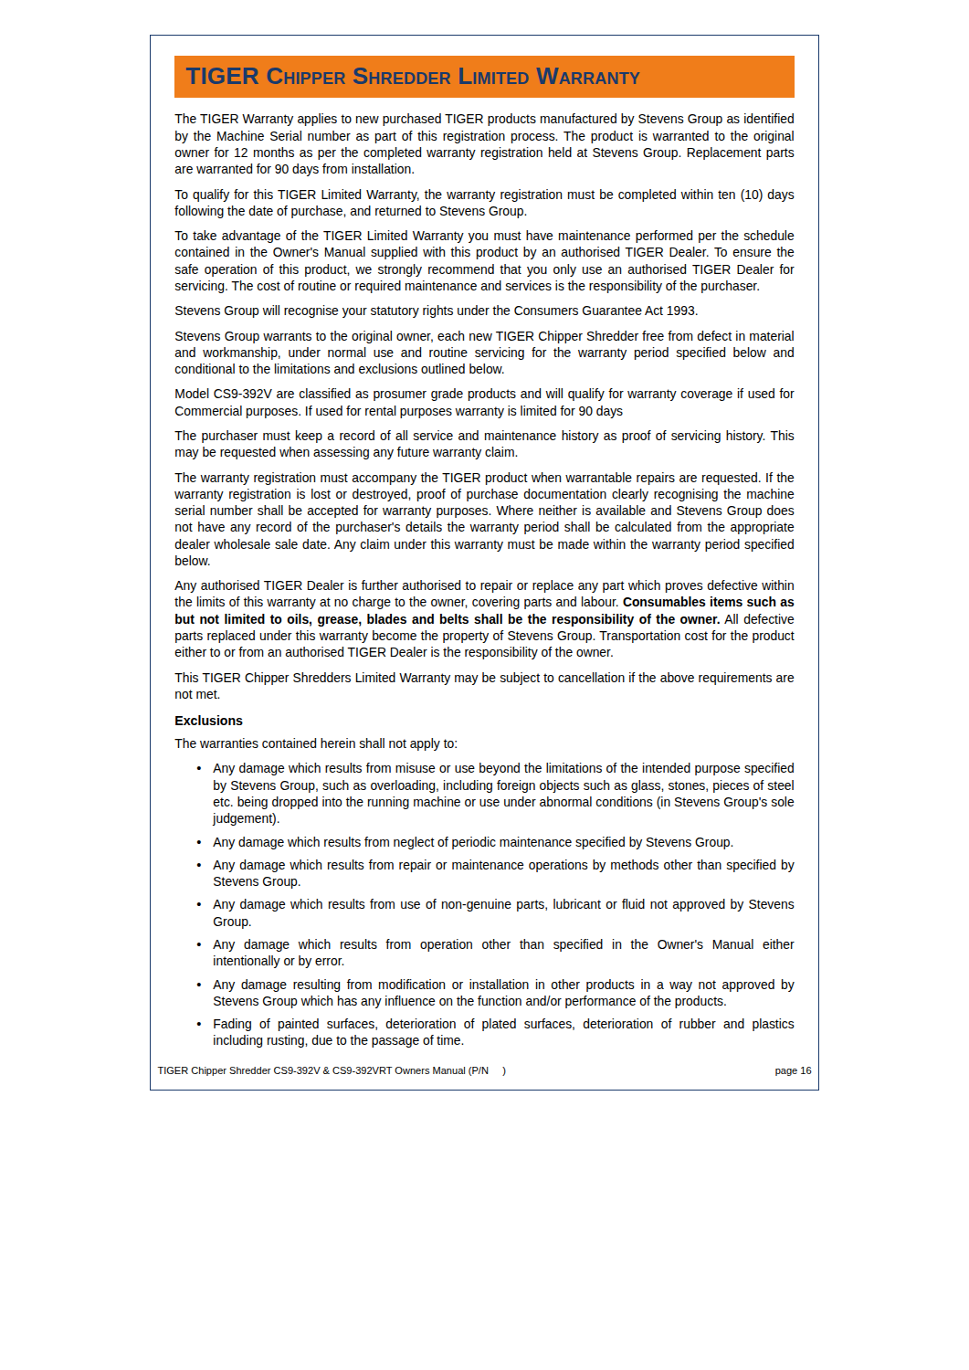TIGER Chipper Shredder Limited Warranty
The TIGER Warranty applies to new purchased TIGER products manufactured by Stevens Group as identified by the Machine Serial number as part of this registration process. The product is warranted to the original owner for 12 months as per the completed warranty registration held at Stevens Group. Replacement parts are warranted for 90 days from installation.
To qualify for this TIGER Limited Warranty, the warranty registration must be completed within ten (10) days following the date of purchase, and returned to Stevens Group.
To take advantage of the TIGER Limited Warranty you must have maintenance performed per the schedule contained in the Owner's Manual supplied with this product by an authorised TIGER Dealer. To ensure the safe operation of this product, we strongly recommend that you only use an authorised TIGER Dealer for servicing. The cost of routine or required maintenance and services is the responsibility of the purchaser.
Stevens Group will recognise your statutory rights under the Consumers Guarantee Act 1993.
Stevens Group warrants to the original owner, each new TIGER Chipper Shredder free from defect in material and workmanship, under normal use and routine servicing for the warranty period specified below and conditional to the limitations and exclusions outlined below.
Model CS9-392V are classified as prosumer grade products and will qualify for warranty coverage if used for Commercial purposes. If used for rental purposes warranty is limited for 90 days
The purchaser must keep a record of all service and maintenance history as proof of servicing history. This may be requested when assessing any future warranty claim.
The warranty registration must accompany the TIGER product when warrantable repairs are requested. If the warranty registration is lost or destroyed, proof of purchase documentation clearly recognising the machine serial number shall be accepted for warranty purposes. Where neither is available and Stevens Group does not have any record of the purchaser's details the warranty period shall be calculated from the appropriate dealer wholesale sale date. Any claim under this warranty must be made within the warranty period specified below.
Any authorised TIGER Dealer is further authorised to repair or replace any part which proves defective within the limits of this warranty at no charge to the owner, covering parts and labour. Consumables items such as but not limited to oils, grease, blades and belts shall be the responsibility of the owner. All defective parts replaced under this warranty become the property of Stevens Group. Transportation cost for the product either to or from an authorised TIGER Dealer is the responsibility of the owner.
This TIGER Chipper Shredders Limited Warranty may be subject to cancellation if the above requirements are not met.
Exclusions
The warranties contained herein shall not apply to:
Any damage which results from misuse or use beyond the limitations of the intended purpose specified by Stevens Group, such as overloading, including foreign objects such as glass, stones, pieces of steel etc. being dropped into the running machine or use under abnormal conditions (in Stevens Group's sole judgement).
Any damage which results from neglect of periodic maintenance specified by Stevens Group.
Any damage which results from repair or maintenance operations by methods other than specified by Stevens Group.
Any damage which results from use of non-genuine parts, lubricant or fluid not approved by Stevens Group.
Any damage which results from operation other than specified in the Owner's Manual either intentionally or by error.
Any damage resulting from modification or installation in other products in a way not approved by Stevens Group which has any influence on the function and/or performance of the products.
Fading of painted surfaces, deterioration of plated surfaces, deterioration of rubber and plastics including rusting, due to the passage of time.
TIGER Chipper Shredder CS9-392V & CS9-392VRT Owners Manual (P/N ) page 16